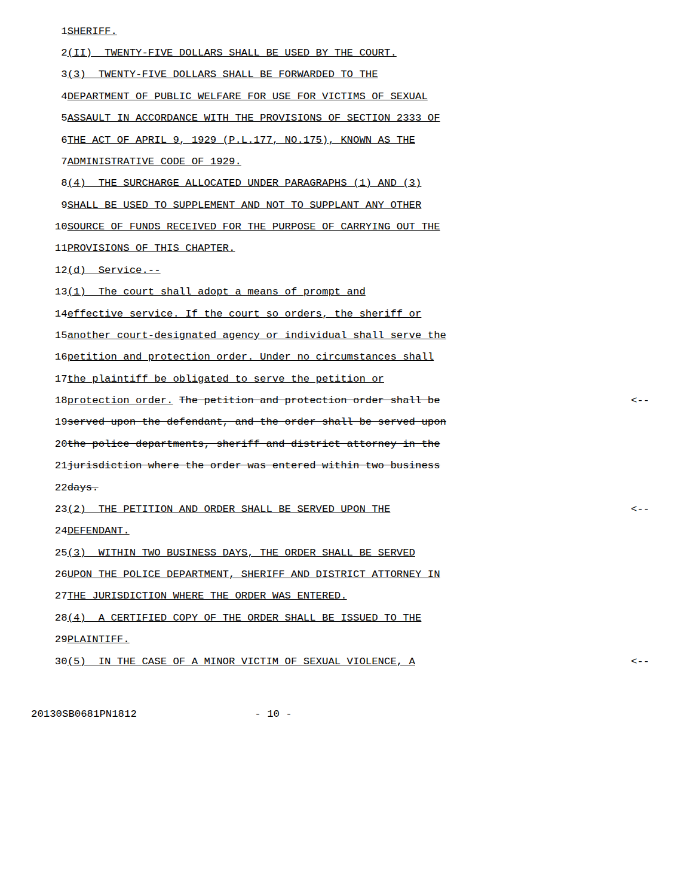| 1 | SHERIFF. | |
| 2 | (II) TWENTY-FIVE DOLLARS SHALL BE USED BY THE COURT. | |
| 3 | (3) TWENTY-FIVE DOLLARS SHALL BE FORWARDED TO THE | |
| 4 | DEPARTMENT OF PUBLIC WELFARE FOR USE FOR VICTIMS OF SEXUAL | |
| 5 | ASSAULT IN ACCORDANCE WITH THE PROVISIONS OF SECTION 2333 OF | |
| 6 | THE ACT OF APRIL 9, 1929 (P.L.177, NO.175), KNOWN AS THE | |
| 7 | ADMINISTRATIVE CODE OF 1929. | |
| 8 | (4) THE SURCHARGE ALLOCATED UNDER PARAGRAPHS (1) AND (3) | |
| 9 | SHALL BE USED TO SUPPLEMENT AND NOT TO SUPPLANT ANY OTHER | |
| 10 | SOURCE OF FUNDS RECEIVED FOR THE PURPOSE OF CARRYING OUT THE | |
| 11 | PROVISIONS OF THIS CHAPTER. | |
| 12 | (d) Service.-- | |
| 13 | (1) The court shall adopt a means of prompt and | |
| 14 | effective service. If the court so orders, the sheriff or | |
| 15 | another court-designated agency or individual shall serve the | |
| 16 | petition and protection order. Under no circumstances shall | |
| 17 | the plaintiff be obligated to serve the petition or | |
| 18 | protection order. The petition and protection order shall be | <-- |
| 19 | served upon the defendant, and the order shall be served upon | |
| 20 | the police departments, sheriff and district attorney in the | |
| 21 | jurisdiction where the order was entered within two business | |
| 22 | days. | |
| 23 | (2) THE PETITION AND ORDER SHALL BE SERVED UPON THE | <-- |
| 24 | DEFENDANT. | |
| 25 | (3) WITHIN TWO BUSINESS DAYS, THE ORDER SHALL BE SERVED | |
| 26 | UPON THE POLICE DEPARTMENT, SHERIFF AND DISTRICT ATTORNEY IN | |
| 27 | THE JURISDICTION WHERE THE ORDER WAS ENTERED. | |
| 28 | (4) A CERTIFIED COPY OF THE ORDER SHALL BE ISSUED TO THE | |
| 29 | PLAINTIFF. | |
| 30 | (5) IN THE CASE OF A MINOR VICTIM OF SEXUAL VIOLENCE, A | <-- |
20130SB0681PN1812 - 10 -